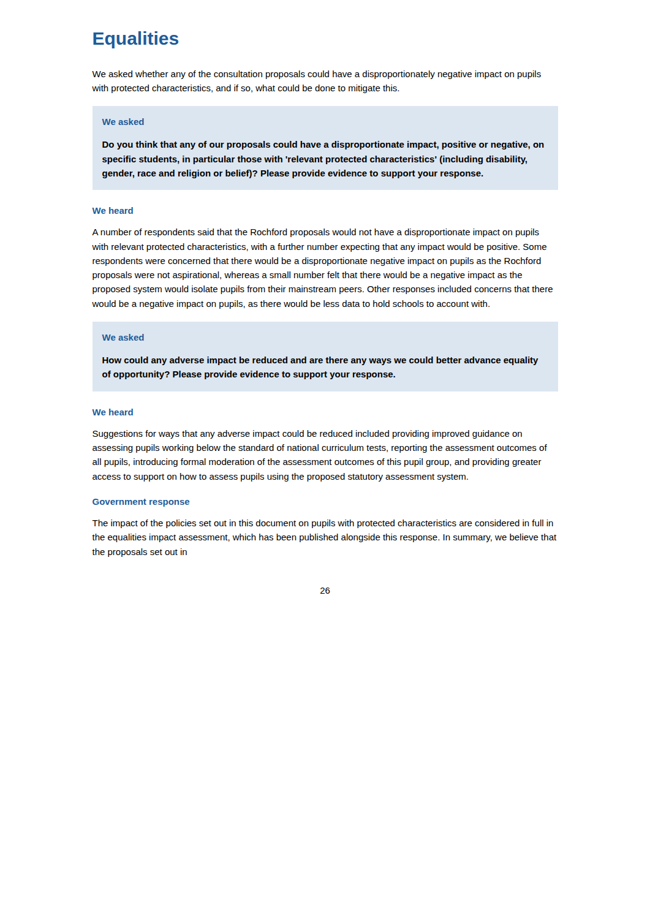Equalities
We asked whether any of the consultation proposals could have a disproportionately negative impact on pupils with protected characteristics, and if so, what could be done to mitigate this.
We asked
Do you think that any of our proposals could have a disproportionate impact, positive or negative, on specific students, in particular those with 'relevant protected characteristics' (including disability, gender, race and religion or belief)? Please provide evidence to support your response.
We heard
A number of respondents said that the Rochford proposals would not have a disproportionate impact on pupils with relevant protected characteristics, with a further number expecting that any impact would be positive. Some respondents were concerned that there would be a disproportionate negative impact on pupils as the Rochford proposals were not aspirational, whereas a small number felt that there would be a negative impact as the proposed system would isolate pupils from their mainstream peers. Other responses included concerns that there would be a negative impact on pupils, as there would be less data to hold schools to account with.
We asked
How could any adverse impact be reduced and are there any ways we could better advance equality of opportunity? Please provide evidence to support your response.
We heard
Suggestions for ways that any adverse impact could be reduced included providing improved guidance on assessing pupils working below the standard of national curriculum tests, reporting the assessment outcomes of all pupils, introducing formal moderation of the assessment outcomes of this pupil group, and providing greater access to support on how to assess pupils using the proposed statutory assessment system.
Government response
The impact of the policies set out in this document on pupils with protected characteristics are considered in full in the equalities impact assessment, which has been published alongside this response. In summary, we believe that the proposals set out in
26